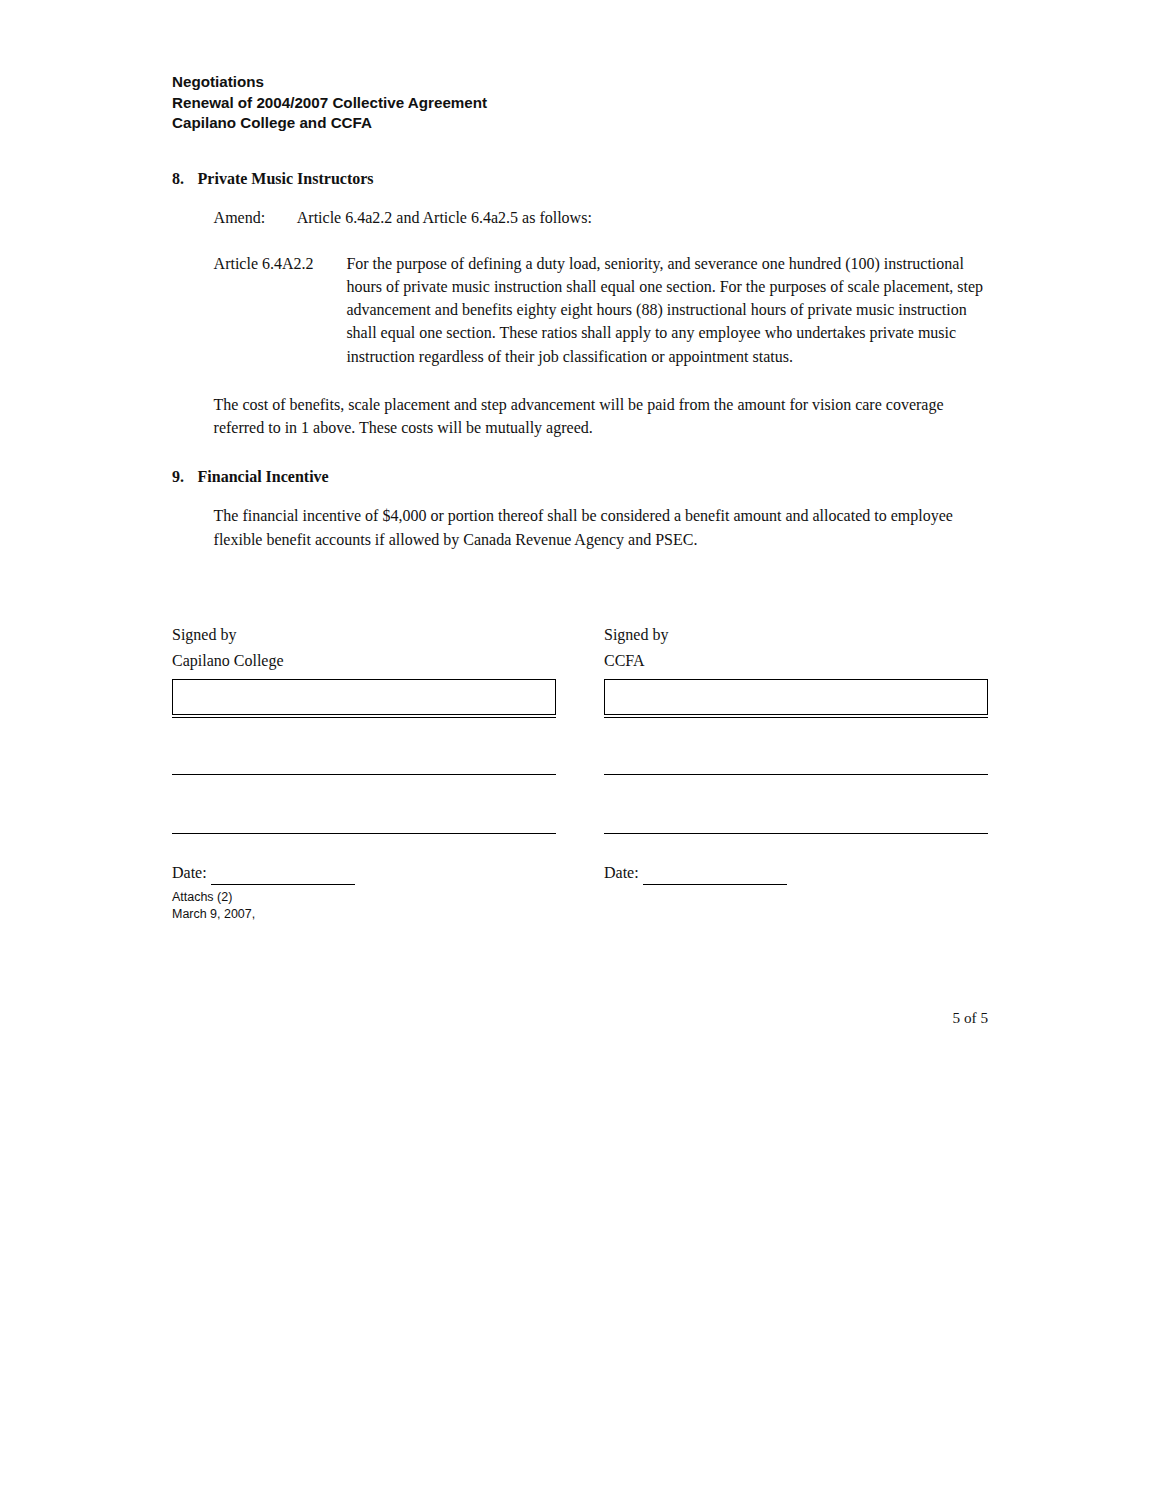Negotiations
Renewal of 2004/2007 Collective Agreement
Capilano College and CCFA
8. Private Music Instructors
Amend: Article 6.4a2.2 and Article 6.4a2.5 as follows:
Article 6.4A2.2
For the purpose of defining a duty load, seniority, and severance one hundred (100) instructional hours of private music instruction shall equal one section. For the purposes of scale placement, step advancement and benefits eighty eight hours (88) instructional hours of private music instruction shall equal one section. These ratios shall apply to any employee who undertakes private music instruction regardless of their job classification or appointment status.
The cost of benefits, scale placement and step advancement will be paid from the amount for vision care coverage referred to in 1 above. These costs will be mutually agreed.
9. Financial Incentive
The financial incentive of $4,000 or portion thereof shall be considered a benefit amount and allocated to employee flexible benefit accounts if allowed by Canada Revenue Agency and PSEC.
Signed by
Capilano College
Date:
Attachs (2)
March 9, 2007,
Signed by
CCFA
Date:
5 of 5